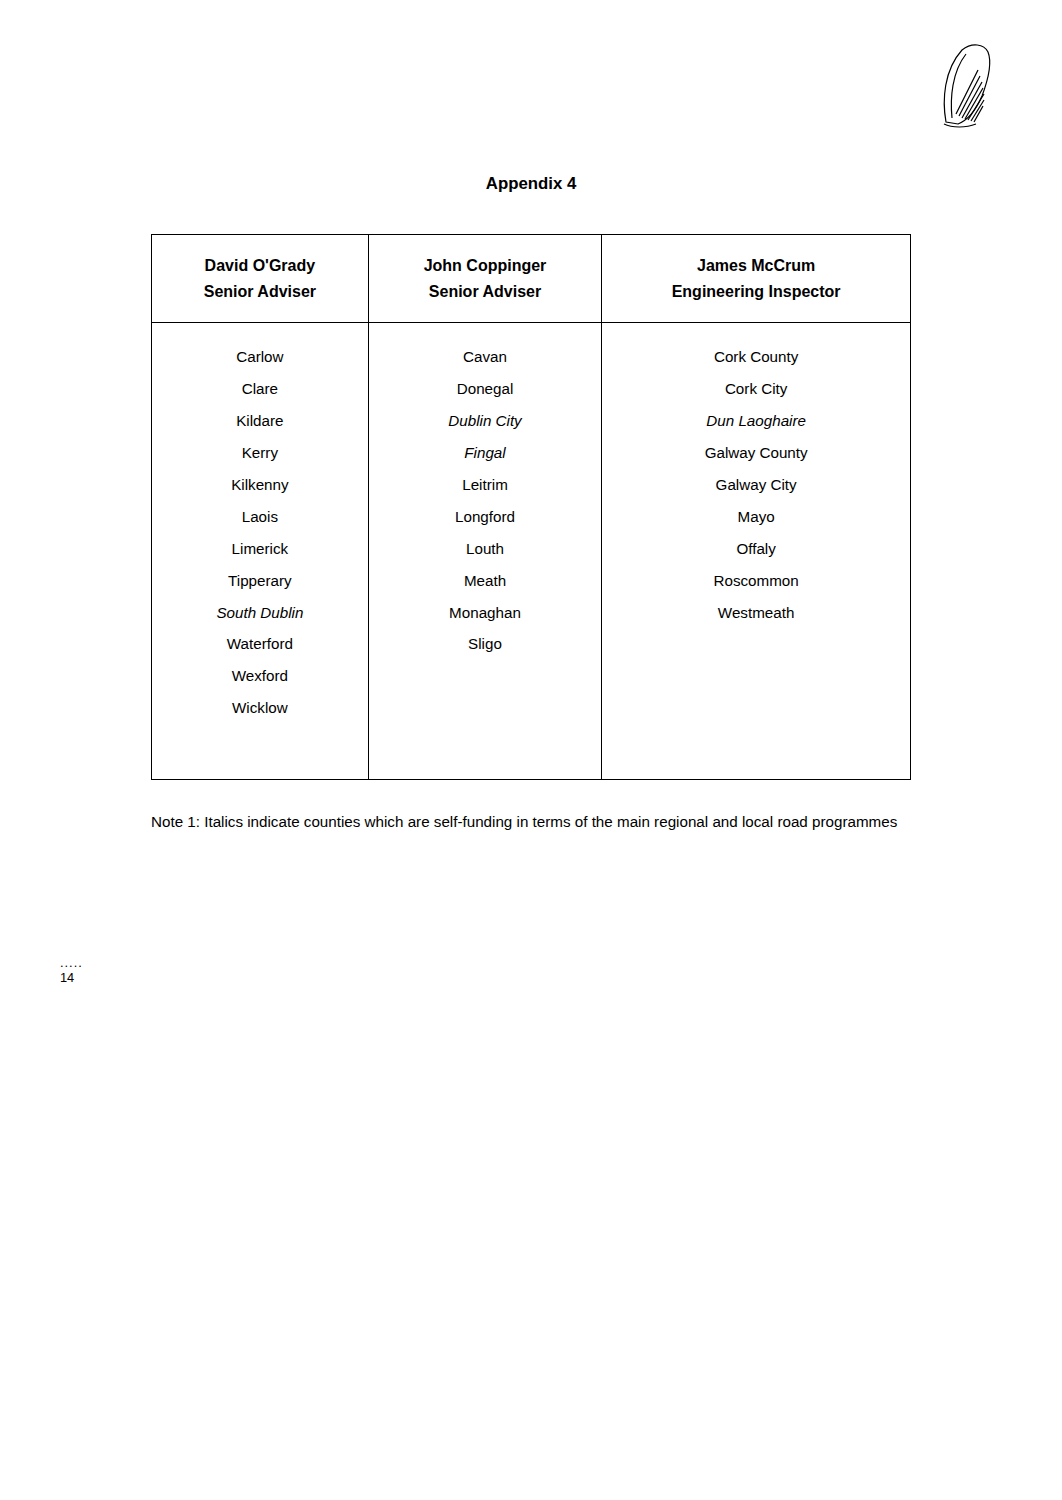Appendix 4
| David O'Grady Senior Adviser | John Coppinger Senior Adviser | James McCrum Engineering Inspector |
| --- | --- | --- |
| Carlow Clare Kildare Kerry Kilkenny Laois Limerick Tipperary South Dublin Waterford Wexford Wicklow | Cavan Donegal Dublin City Fingal Leitrim Longford Louth Meath Monaghan Sligo | Cork County Cork City Dun Laoghaire Galway County Galway City Mayo Offaly Roscommon Westmeath |
Note 1: Italics indicate counties which are self-funding in terms of the main regional and local road programmes
.....
14